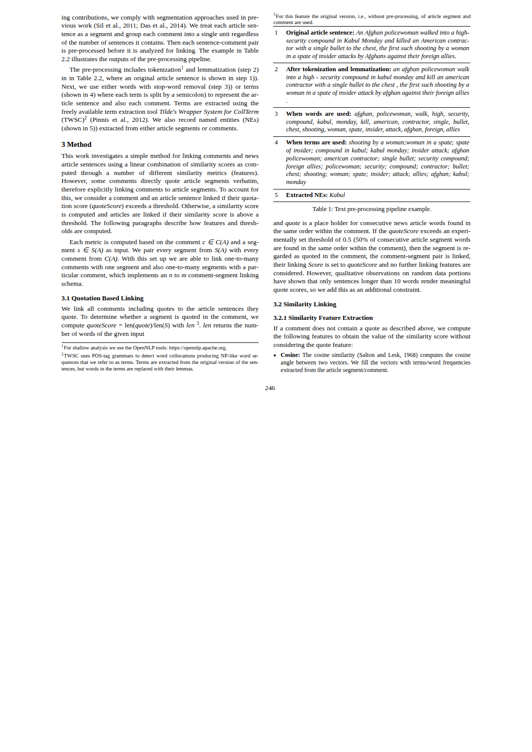ing contributions, we comply with segmentation approaches used in previous work (Sil et al., 2011; Das et al., 2014). We treat each article sentence as a segment and group each comment into a single unit regardless of the number of sentences it contains. Then each sentence-comment pair is pre-processed before it is analyzed for linking. The example in Table 2.2 illustrates the outputs of the pre-processing pipeline.
The pre-processing includes tokenization1 and lemmatization (step 2) in in Table 2.2, where an original article sentence is shown in step 1)). Next, we use either words with stop-word removal (step 3)) or terms (shown in 4) where each term is split by a semicolon) to represent the article sentence and also each comment. Terms are extracted using the freely available term extraction tool Tilde's Wrapper System for CollTerm (TWSC)2 (Pinnis et al., 2012). We also record named entities (NEs) (shown in 5)) extracted from either article segments or comments.
3 Method
This work investigates a simple method for linking comments and news article sentences using a linear combination of similarity scores as computed through a number of different similarity metrics (features). However, some comments directly quote article segments verbatim, therefore explicitly linking comments to article segments. To account for this, we consider a comment and an article sentence linked if their quotation score (quoteScore) exceeds a threshold. Otherwise, a similarity score is computed and articles are linked if their similarity score is above a threshold. The following paragraphs describe how features and thresholds are computed.
Each metric is computed based on the comment c ∈ C(A) and a segment s ∈ S(A) as input. We pair every segment from S(A) with every comment from C(A). With this set up we are able to link one-to-many comments with one segment and also one-to-many segments with a particular comment, which implements an n to m comment-segment linking schema.
3.1 Quotation Based Linking
We link all comments including quotes to the article sentences they quote. To determine whether a segment is quoted in the comment, we compute quoteScore = len(quote)/len(S) with len 3. len returns the number of words of the given input
1For shallow analysis we use the OpenNLP tools: https://opennlp.apache.org.
2TWSC uses POS-tag grammars to detect word collocations producing NP-like word sequences that we refer to as terms. Terms are extracted from the original version of the sentences, but words in the terms are replaced with their lemmas.
3For this feature the original version, i.e., without pre-processing, of article segment and comment are used.
| 1 | Original article sentence: An Afghan policewoman walked into a high-security compound in Kabul Monday and killed an American contractor with a single bullet to the chest, the first such shooting by a woman in a spate of insider attacks by Afghans against their foreign allies. |
| 2 | After tokenization and lemmatization: an afghan policewoman walk into a high - security compound in kabul monday and kill an american contractor with a single bullet to the chest , the first such shooting by a woman in a spate of insider attack by afghan against their foreign allies . |
| 3 | When words are used: afghan, policewoman, walk, high, security, compound, kabul, monday, kill, american, contractor, single, bullet, chest, shooting, woman, spate, insider, attack, afghan, foreign, allies |
| 4 | When terms are used: shooting by a woman;woman in a spate; spate of insider; compound in kabul; kabul monday; insider attack; afghan policewoman; american contractor; single bullet; security compound; foreign allies; policewoman; security; compound; contractor; bullet; chest; shooting; woman; spate; insider; attack; allies; afghan; kabul; monday |
| 5 | Extracted NEs: Kabul |
Table 1: Text pre-processing pipeline example.
and quote is a place holder for consecutive news article words found in the same order within the comment. If the quoteScore exceeds an experimentally set threshold of 0.5 (50% of consecutive article segment words are found in the same order within the comment), then the segment is regarded as quoted in the comment, the comment-segment pair is linked, their linking Score is set to quoteScore and no further linking features are considered. However, qualitative observations on random data portions have shown that only sentences longer than 10 words render meaningful quote scores, so we add this as an additional constraint.
3.2 Similarity Linking
3.2.1 Similarity Feature Extraction
If a comment does not contain a quote as described above, we compute the following features to obtain the value of the similarity score without considering the quote feature:
Cosine: The cosine similarity (Salton and Lesk, 1968) computes the cosine angle between two vectors. We fill the vectors with terms/word frequencies extracted from the article segment/comment.
246